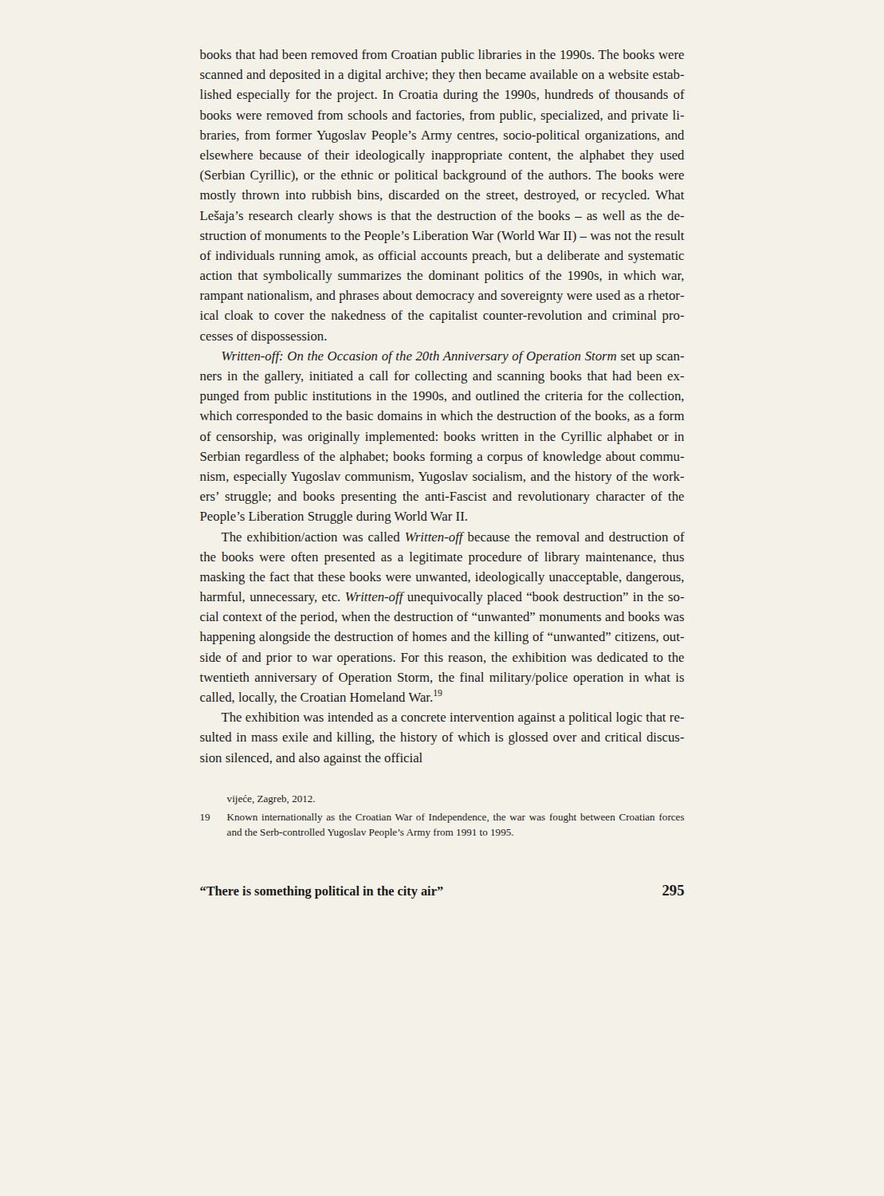books that had been removed from Croatian public libraries in the 1990s. The books were scanned and deposited in a digital archive; they then became available on a website established especially for the project. In Croatia during the 1990s, hundreds of thousands of books were removed from schools and factories, from public, specialized, and private libraries, from former Yugoslav People’s Army centres, socio-political organizations, and elsewhere because of their ideologically inappropriate content, the alphabet they used (Serbian Cyrillic), or the ethnic or political background of the authors. The books were mostly thrown into rubbish bins, discarded on the street, destroyed, or recycled. What Lešaja’s research clearly shows is that the destruction of the books – as well as the destruction of monuments to the People’s Liberation War (World War II) – was not the result of individuals running amok, as official accounts preach, but a deliberate and systematic action that symbolically summarizes the dominant politics of the 1990s, in which war, rampant nationalism, and phrases about democracy and sovereignty were used as a rhetorical cloak to cover the nakedness of the capitalist counter-revolution and criminal processes of dispossession.
Written-off: On the Occasion of the 20th Anniversary of Operation Storm set up scanners in the gallery, initiated a call for collecting and scanning books that had been expunged from public institutions in the 1990s, and outlined the criteria for the collection, which corresponded to the basic domains in which the destruction of the books, as a form of censorship, was originally implemented: books written in the Cyrillic alphabet or in Serbian regardless of the alphabet; books forming a corpus of knowledge about communism, especially Yugoslav communism, Yugoslav socialism, and the history of the workers’ struggle; and books presenting the anti-Fascist and revolutionary character of the People’s Liberation Struggle during World War II.
The exhibition/action was called Written-off because the removal and destruction of the books were often presented as a legitimate procedure of library maintenance, thus masking the fact that these books were unwanted, ideologically unacceptable, dangerous, harmful, unnecessary, etc. Written-off unequivocally placed “book destruction” in the social context of the period, when the destruction of “unwanted” monuments and books was happening alongside the destruction of homes and the killing of “unwanted” citizens, outside of and prior to war operations. For this reason, the exhibition was dedicated to the twentieth anniversary of Operation Storm, the final military/police operation in what is called, locally, the Croatian Homeland War.19
The exhibition was intended as a concrete intervention against a political logic that resulted in mass exile and killing, the history of which is glossed over and critical discussion silenced, and also against the official
vijeće, Zagreb, 2012.
19
Known internationally as the Croatian War of Independence, the war was fought between Croatian forces and the Serb-controlled Yugoslav People’s Army from 1991 to 1995.
“There is something political in the city air”
295